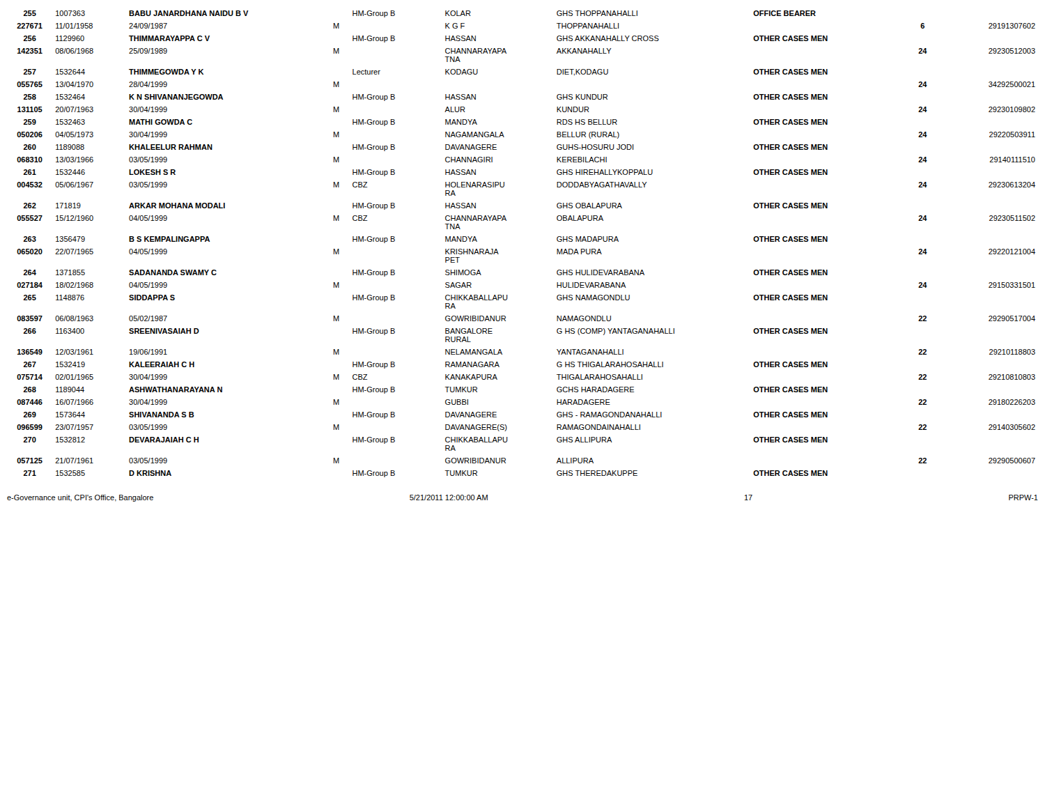| 255 | 1007363 | BABU JANARDHANA NAIDU B V | | HM-Group B | KOLAR | GHS THOPPANAHALLI | OFFICE BEARER | | |
| 227671 | 11/01/1958 | 24/09/1987 | M | | K G F | THOPPANAHALLI | | 6 | 29191307602 |
| 256 | 1129960 | THIMMARAYAPPA C V | | HM-Group B | HASSAN | GHS AKKANAHALLY CROSS | OTHER CASES MEN | | |
| 142351 | 08/06/1968 | 25/09/1989 | M | | CHANNARAYAPA TNA | AKKANAHALLY | | 24 | 29230512003 |
| 257 | 1532644 | THIMMEGOWDA Y K | | Lecturer | KODAGU | DIET,KODAGU | OTHER CASES MEN | | |
| 055765 | 13/04/1970 | 28/04/1999 | M | | | | | 24 | 34292500021 |
| 258 | 1532464 | K N SHIVANANJEGOWDA | | HM-Group B | HASSAN | GHS KUNDUR | OTHER CASES MEN | | |
| 131105 | 20/07/1963 | 30/04/1999 | M | | ALUR | KUNDUR | | 24 | 29230109802 |
| 259 | 1532463 | MATHI GOWDA C | | HM-Group B | MANDYA | RDS HS BELLUR | OTHER CASES MEN | | |
| 050206 | 04/05/1973 | 30/04/1999 | M | | NAGAMANGALA | BELLUR (RURAL) | | 24 | 29220503911 |
| 260 | 1189088 | KHALEELUR RAHMAN | | HM-Group B | DAVANAGERE | GUHS-HOSURU JODI | OTHER CASES MEN | | |
| 068310 | 13/03/1966 | 03/05/1999 | M | | CHANNAGIRI | KEREBILACHI | | 24 | 29140111510 |
| 261 | 1532446 | LOKESH S R | | HM-Group B | HASSAN | GHS HIREHALLYKOPPALU | OTHER CASES MEN | | |
| 004532 | 05/06/1967 | 03/05/1999 | M | CBZ | HOLENARASIPU RA | DODDABYAGATHAVALLY | | 24 | 29230613204 |
| 262 | 171819 | ARKAR MOHANA MODALI | | HM-Group B | HASSAN | GHS OBALAPURA | OTHER CASES MEN | | |
| 055527 | 15/12/1960 | 04/05/1999 | M | CBZ | CHANNARAYAPA TNA | OBALAPURA | | 24 | 29230511502 |
| 263 | 1356479 | B S KEMPALINGAPPA | | HM-Group B | MANDYA | GHS MADAPURA | OTHER CASES MEN | | |
| 065020 | 22/07/1965 | 04/05/1999 | M | | KRISHNARAJA PET | MADA PURA | | 24 | 29220121004 |
| 264 | 1371855 | SADANANDA SWAMY C | | HM-Group B | SHIMOGA | GHS HULIDEVARABANA | OTHER CASES MEN | | |
| 027184 | 18/02/1968 | 04/05/1999 | M | | SAGAR | HULIDEVARABANA | | 24 | 29150331501 |
| 265 | 1148876 | SIDDAPPA S | | HM-Group B | CHIKKABALLAPU RA | GHS NAMAGONDLU | OTHER CASES MEN | | |
| 083597 | 06/08/1963 | 05/02/1987 | M | | GOWRIBIDANUR | NAMAGONDLU | | 22 | 29290517004 |
| 266 | 1163400 | SREENIVASAIAH D | | HM-Group B | BANGALORE RURAL | G HS (COMP) YANTAGANAHALLI | OTHER CASES MEN | | |
| 136549 | 12/03/1961 | 19/06/1991 | M | | NELAMANGALA | YANTAGANAHALLI | | 22 | 29210118803 |
| 267 | 1532419 | KALEERAIAH C H | | HM-Group B | RAMANAGARA | G HS THIGALARAHOSAHALLI | OTHER CASES MEN | | |
| 075714 | 02/01/1965 | 30/04/1999 | M | CBZ | KANAKAPURA | THIGALARAHOSAHALLI | | 22 | 29210810803 |
| 268 | 1189044 | ASHWATHANARAYANA N | | HM-Group B | TUMKUR | GCHS HARADAGERE | OTHER CASES MEN | | |
| 087446 | 16/07/1966 | 30/04/1999 | M | | GUBBI | HARADAGERE | | 22 | 29180226203 |
| 269 | 1573644 | SHIVANANDA S B | | HM-Group B | DAVANAGERE | GHS - RAMAGONDANAHALLI | OTHER CASES MEN | | |
| 096599 | 23/07/1957 | 03/05/1999 | M | | DAVANAGERE(S) | RAMAGONDAINAHALLI | | 22 | 29140305602 |
| 270 | 1532812 | DEVARAJAIAH C H | | HM-Group B | CHIKKABALLAPU RA | GHS ALLIPURA | OTHER CASES MEN | | |
| 057125 | 21/07/1961 | 03/05/1999 | M | | GOWRIBIDANUR | ALLIPURA | | 22 | 29290500607 |
| 271 | 1532585 | D KRISHNA | | HM-Group B | TUMKUR | GHS THEREDAKUPPE | OTHER CASES MEN | | |
e-Governance unit, CPI's Office, Bangalore
5/21/2011 12:00:00 AM
17
PRPW-1